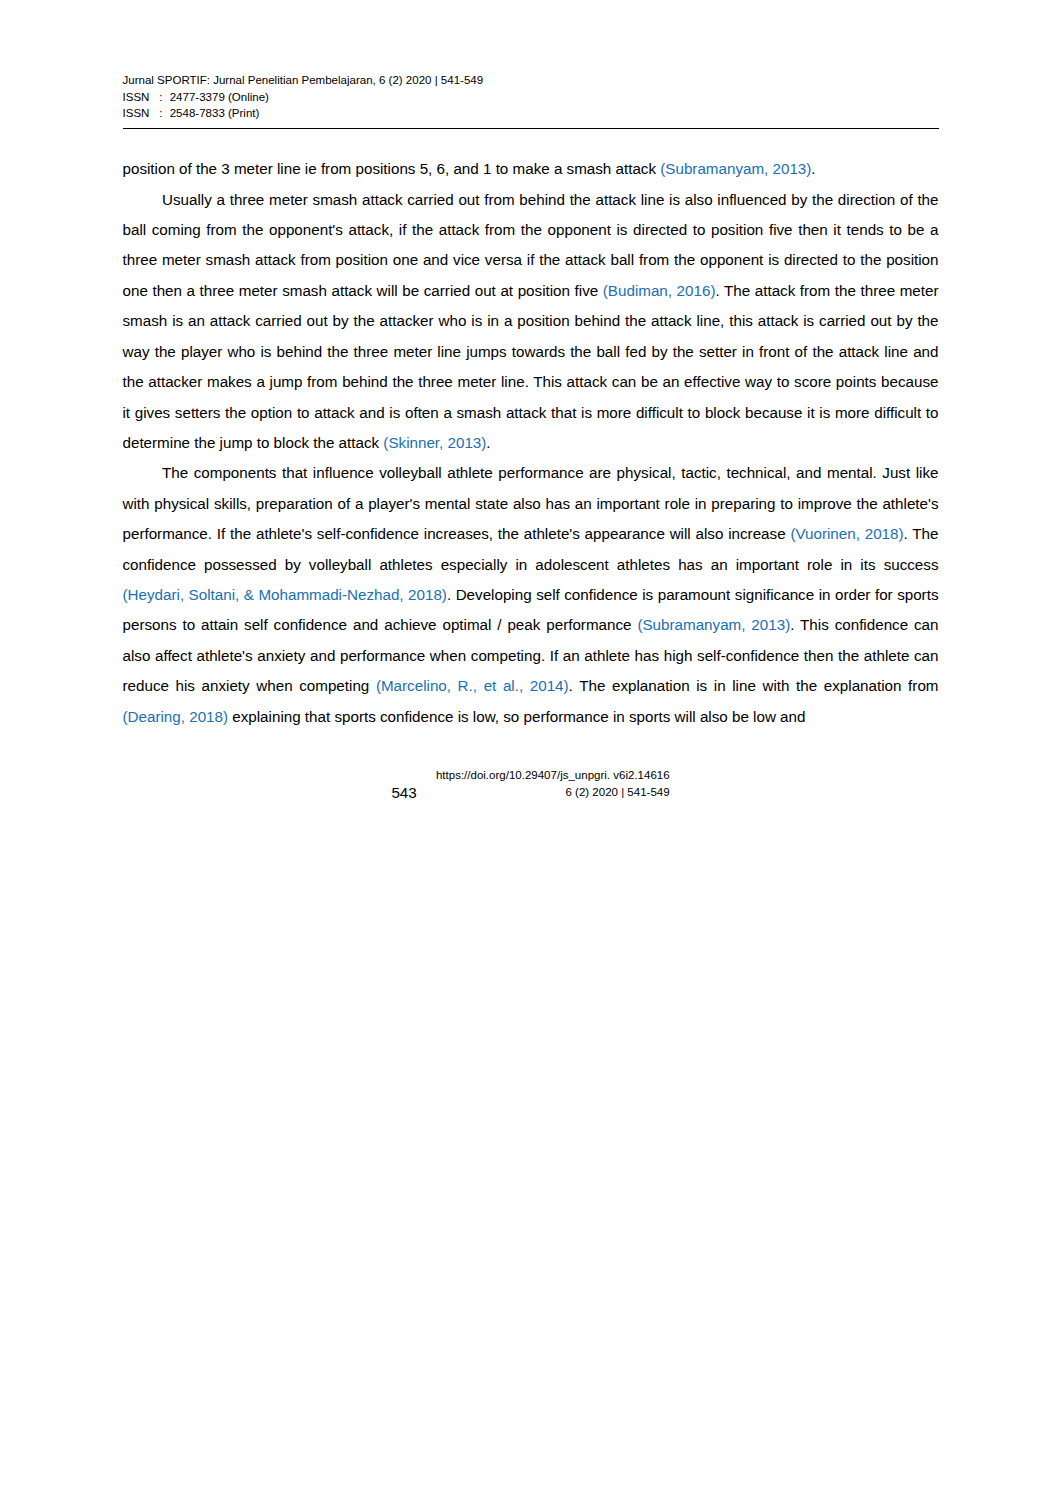Jurnal SPORTIF: Jurnal Penelitian Pembelajaran, 6 (2) 2020 | 541-549
| ISSN | : | 2477-3379 (Online) |
| ISSN | : | 2548-7833 (Print) |
position of the 3 meter line ie from positions 5, 6, and 1 to make a smash attack (Subramanyam, 2013).
Usually a three meter smash attack carried out from behind the attack line is also influenced by the direction of the ball coming from the opponent's attack, if the attack from the opponent is directed to position five then it tends to be a three meter smash attack from position one and vice versa if the attack ball from the opponent is directed to the position one then a three meter smash attack will be carried out at position five (Budiman, 2016). The attack from the three meter smash is an attack carried out by the attacker who is in a position behind the attack line, this attack is carried out by the way the player who is behind the three meter line jumps towards the ball fed by the setter in front of the attack line and the attacker makes a jump from behind the three meter line. This attack can be an effective way to score points because it gives setters the option to attack and is often a smash attack that is more difficult to block because it is more difficult to determine the jump to block the attack (Skinner, 2013).
The components that influence volleyball athlete performance are physical, tactic, technical, and mental. Just like with physical skills, preparation of a player's mental state also has an important role in preparing to improve the athlete's performance. If the athlete's self-confidence increases, the athlete's appearance will also increase (Vuorinen, 2018). The confidence possessed by volleyball athletes especially in adolescent athletes has an important role in its success (Heydari, Soltani, & Mohammadi-Nezhad, 2018). Developing self confidence is paramount significance in order for sports persons to attain self confidence and achieve optimal / peak performance (Subramanyam, 2013). This confidence can also affect athlete's anxiety and performance when competing. If an athlete has high self-confidence then the athlete can reduce his anxiety when competing (Marcelino, R., et al., 2014). The explanation is in line with the explanation from (Dearing, 2018) explaining that sports confidence is low, so performance in sports will also be low and
543
https://doi.org/10.29407/js_unpgri. v6i2.14616
6 (2) 2020 | 541-549